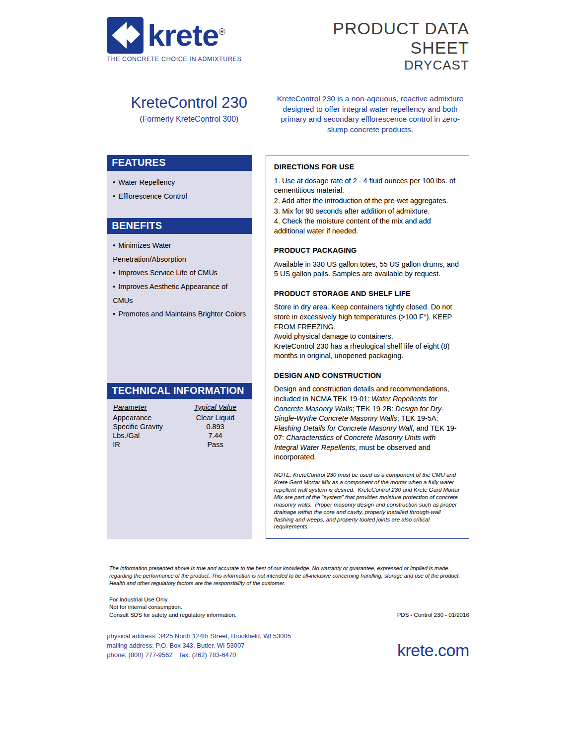krete®
THE CONCRETE CHOICE IN ADMIXTURES
PRODUCT DATA SHEET
DRYCAST
KreteControl 230
(Formerly KreteControl 300)
KreteControl 230 is a non-aqeuous, reactive admixture designed to offer integral water repellency and both primary and secondary efflorescence control in zero-slump concrete products.
FEATURES
Water Repellency
Efflorescence Control
BENEFITS
Minimizes Water Penetration/Absorption
Improves Service Life of CMUs
Improves Aesthetic Appearance of CMUs
Promotes and Maintains Brighter Colors
TECHNICAL INFORMATION
| Parameter | Typical Value |
| --- | --- |
| Appearance | Clear Liquid |
| Specific Gravity | 0.893 |
| Lbs./Gal | 7.44 |
| IR | Pass |
DIRECTIONS FOR USE
1. Use at dosage rate of 2 - 4 fluid ounces per 100 lbs. of cementitious material.
2. Add after the introduction of the pre-wet aggregates.
3. Mix for 90 seconds after addition of admixture.
4. Check the moisture content of the mix and add additional water if needed.
PRODUCT PACKAGING
Available in 330 US gallon totes, 55 US gallon drums, and 5 US gallon pails. Samples are available by request.
PRODUCT STORAGE AND SHELF LIFE
Store in dry area. Keep containers tightly closed. Do not store in excessively high temperatures (>100 F°). KEEP FROM FREEZING.
Avoid physical damage to containers.
KreteControl 230 has a rheological shelf life of eight (8) months in original, unopened packaging.
DESIGN AND CONSTRUCTION
Design and construction details and recommendations, included in NCMA TEK 19-01: Water Repellents for Concrete Masonry Walls; TEK 19-2B: Design for Dry-Single-Wythe Concrete Masonry Walls; TEK 19-5A: Flashing Details for Concrete Masonry Wall, and TEK 19-07: Characteristics of Concrete Masonry Units with Integral Water Repellents, must be observed and incorporated.
NOTE: KreteControl 230 must be used as a component of the CMU and Krete Gard Mortar Mix as a component of the mortar when a fully water repellent wall system is desired. KreteControl 230 and Krete Gard Mortar Mix are part of the “system” that provides moisture protection of concrete masonry walls. Proper masonry design and construction such as proper drainage within the core and cavity, properly installed through-wall flashing and weeps, and properly tooled joints are also critical requirements.
The information presented above is true and accurate to the best of our knowledge. No warranty or guarantee, expressed or implied is made regarding the performance of the product. This information is not intended to be all-inclusive concerning handling, storage and use of the product. Health and other regulatory factors are the responsibility of the customer.
For Industrial Use Only.
Not for internal consumption.
Consult SDS for safety and regulatory information. PDS - Control 230 - 01/2016
physical address: 3425 North 124th Street, Brookfield, WI 53005
mailing address: P.O. Box 343, Butler, WI 53007
phone: (800) 777-9562 fax: (262) 783-6470
krete.com